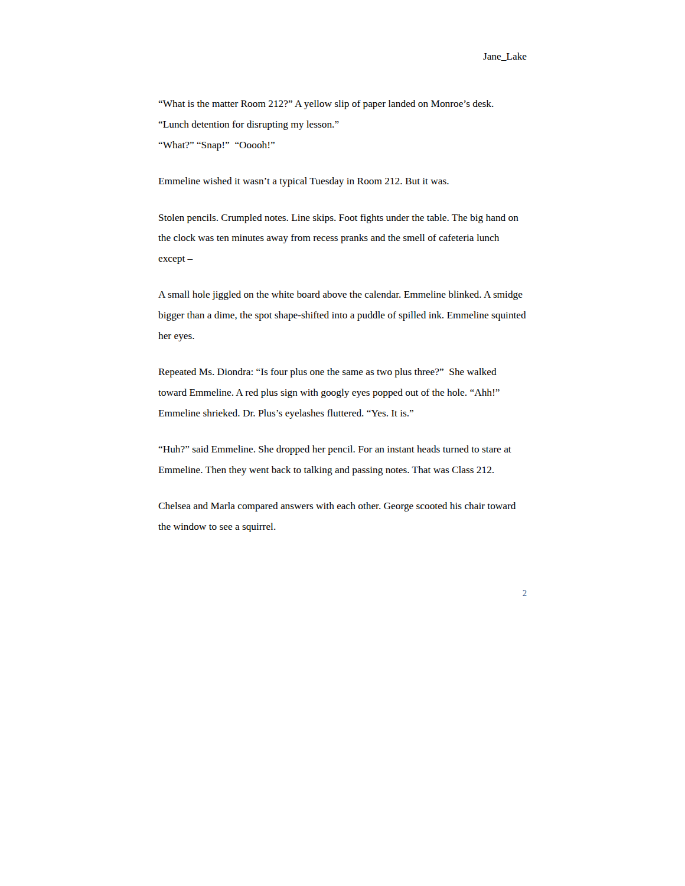Jane_Lake
“What is the matter Room 212?” A yellow slip of paper landed on Monroe’s desk. “Lunch detention for disrupting my lesson.”
“What?” “Snap!” “Ooooh!”
Emmeline wished it wasn’t a typical Tuesday in Room 212. But it was.
Stolen pencils. Crumpled notes. Line skips. Foot fights under the table. The big hand on the clock was ten minutes away from recess pranks and the smell of cafeteria lunch except –
A small hole jiggled on the white board above the calendar. Emmeline blinked. A smidge bigger than a dime, the spot shape-shifted into a puddle of spilled ink. Emmeline squinted her eyes.
Repeated Ms. Diondra: “Is four plus one the same as two plus three?” She walked toward Emmeline. A red plus sign with googly eyes popped out of the hole. “Ahh!” Emmeline shrieked. Dr. Plus’s eyelashes fluttered. “Yes. It is.”
“Huh?” said Emmeline. She dropped her pencil. For an instant heads turned to stare at Emmeline. Then they went back to talking and passing notes. That was Class 212.
Chelsea and Marla compared answers with each other. George scooted his chair toward the window to see a squirrel.
2